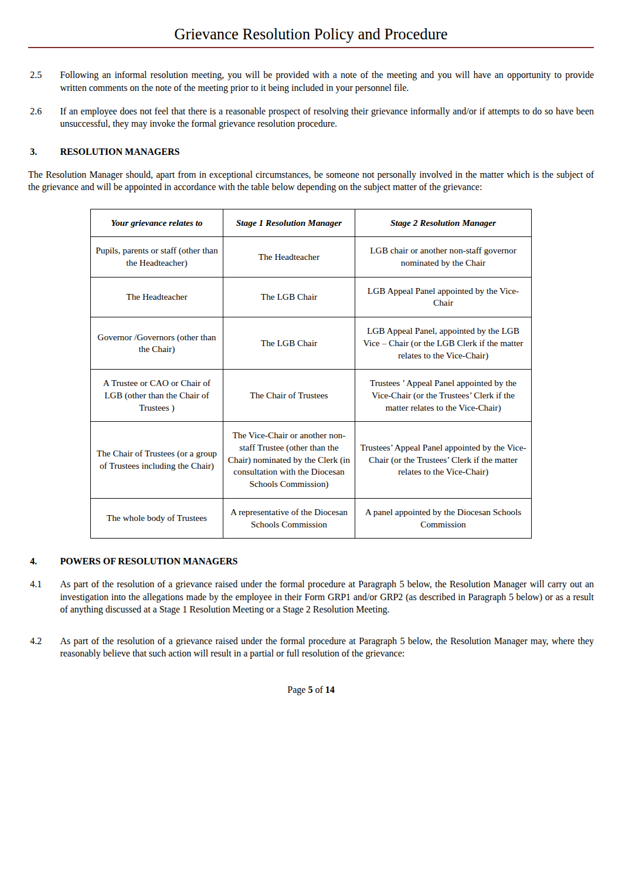Grievance Resolution Policy and Procedure
2.5
Following an informal resolution meeting, you will be provided with a note of the meeting and you will have an opportunity to provide written comments on the note of the meeting prior to it being included in your personnel file.
2.6
If an employee does not feel that there is a reasonable prospect of resolving their grievance informally and/or if attempts to do so have been unsuccessful, they may invoke the formal grievance resolution procedure.
3. RESOLUTION MANAGERS
The Resolution Manager should, apart from in exceptional circumstances, be someone not personally involved in the matter which is the subject of the grievance and will be appointed in accordance with the table below depending on the subject matter of the grievance:
| Your grievance relates to | Stage 1 Resolution Manager | Stage 2 Resolution Manager |
| --- | --- | --- |
| Pupils, parents or staff (other than the Headteacher) | The Headteacher | LGB chair or another non-staff governor nominated by the Chair |
| The Headteacher | The LGB Chair | LGB Appeal Panel appointed by the Vice-Chair |
| Governor /Governors (other than the Chair) | The LGB Chair | LGB Appeal Panel, appointed by the LGB Vice – Chair (or the LGB Clerk if the matter relates to the Vice-Chair) |
| A Trustee or CAO or Chair of LGB (other than the Chair of Trustees ) | The Chair of Trustees | Trustees ’ Appeal Panel appointed by the Vice-Chair (or the Trustees’ Clerk if the matter relates to the Vice-Chair) |
| The Chair of Trustees (or a group of Trustees including the Chair) | The Vice-Chair or another non-staff Trustee (other than the Chair) nominated by the Clerk (in consultation with the Diocesan Schools Commission) | Trustees’ Appeal Panel appointed by the Vice-Chair (or the Trustees’ Clerk if the matter relates to the Vice-Chair) |
| The whole body of Trustees | A representative of the Diocesan Schools Commission | A panel appointed by the Diocesan Schools Commission |
4. POWERS OF RESOLUTION MANAGERS
4.1
As part of the resolution of a grievance raised under the formal procedure at Paragraph 5 below, the Resolution Manager will carry out an investigation into the allegations made by the employee in their Form GRP1 and/or GRP2 (as described in Paragraph 5 below) or as a result of anything discussed at a Stage 1 Resolution Meeting or a Stage 2 Resolution Meeting.
4.2
As part of the resolution of a grievance raised under the formal procedure at Paragraph 5 below, the Resolution Manager may, where they reasonably believe that such action will result in a partial or full resolution of the grievance:
Page 5 of 14